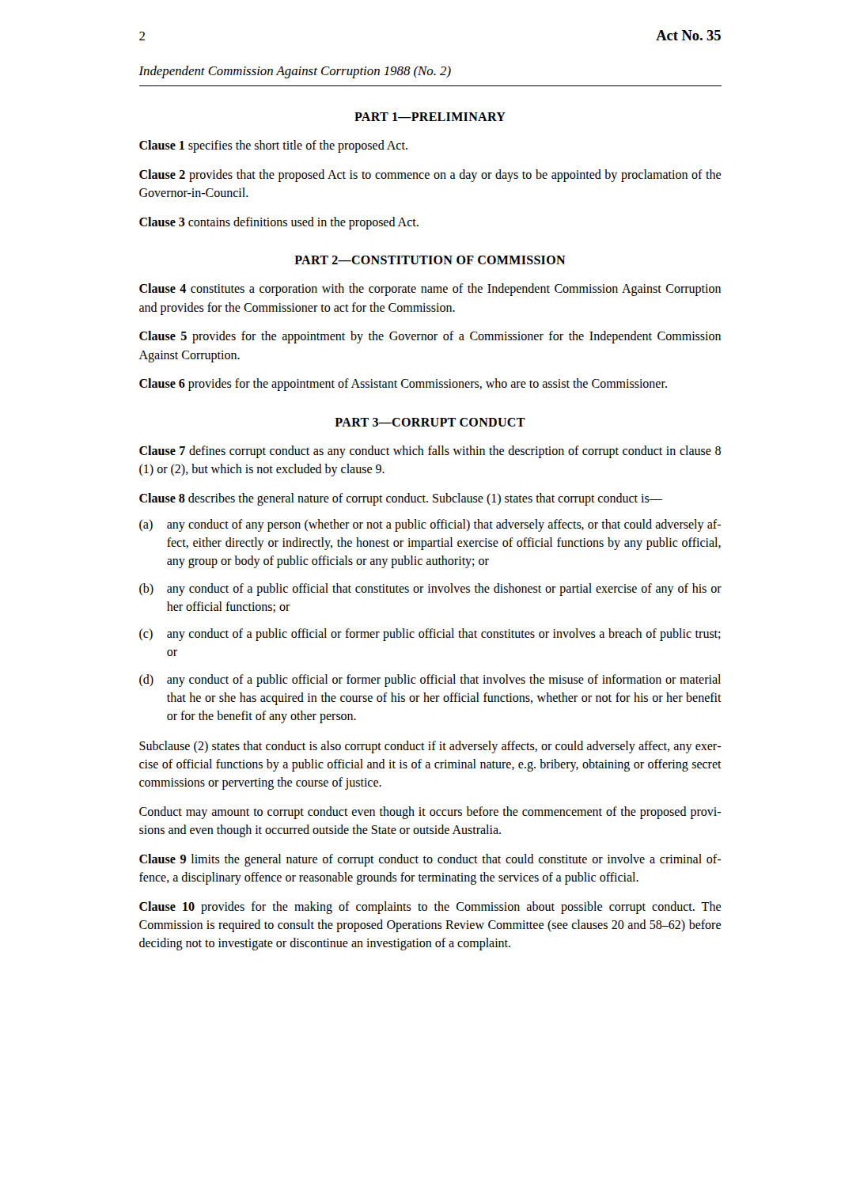2 Act No. 35
Independent Commission Against Corruption 1988 (No. 2)
Part 1—Preliminary
Clause 1 specifies the short title of the proposed Act.
Clause 2 provides that the proposed Act is to commence on a day or days to be appointed by proclamation of the Governor-in-Council.
Clause 3 contains definitions used in the proposed Act.
Part 2—Constitution of Commission
Clause 4 constitutes a corporation with the corporate name of the Independent Commission Against Corruption and provides for the Commissioner to act for the Commission.
Clause 5 provides for the appointment by the Governor of a Commissioner for the Independent Commission Against Corruption.
Clause 6 provides for the appointment of Assistant Commissioners, who are to assist the Commissioner.
Part 3—Corrupt Conduct
Clause 7 defines corrupt conduct as any conduct which falls within the description of corrupt conduct in clause 8 (1) or (2), but which is not excluded by clause 9.
Clause 8 describes the general nature of corrupt conduct. Subclause (1) states that corrupt conduct is—
(a) any conduct of any person (whether or not a public official) that adversely affects, or that could adversely affect, either directly or indirectly, the honest or impartial exercise of official functions by any public official, any group or body of public officials or any public authority; or
(b) any conduct of a public official that constitutes or involves the dishonest or partial exercise of any of his or her official functions; or
(c) any conduct of a public official or former public official that constitutes or involves a breach of public trust; or
(d) any conduct of a public official or former public official that involves the misuse of information or material that he or she has acquired in the course of his or her official functions, whether or not for his or her benefit or for the benefit of any other person.
Subclause (2) states that conduct is also corrupt conduct if it adversely affects, or could adversely affect, any exercise of official functions by a public official and it is of a criminal nature, e.g. bribery, obtaining or offering secret commissions or perverting the course of justice.
Conduct may amount to corrupt conduct even though it occurs before the commencement of the proposed provisions and even though it occurred outside the State or outside Australia.
Clause 9 limits the general nature of corrupt conduct to conduct that could constitute or involve a criminal offence, a disciplinary offence or reasonable grounds for terminating the services of a public official.
Clause 10 provides for the making of complaints to the Commission about possible corrupt conduct. The Commission is required to consult the proposed Operations Review Committee (see clauses 20 and 58–62) before deciding not to investigate or discontinue an investigation of a complaint.